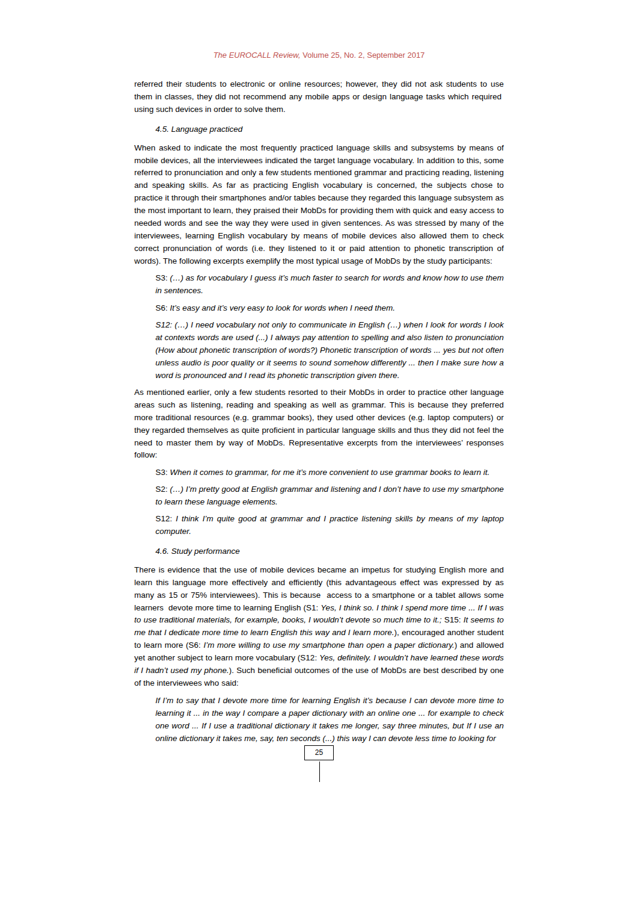The EUROCALL Review, Volume 25, No. 2, September 2017
referred their students to electronic or online resources; however, they did not ask students to use them in classes, they did not recommend any mobile apps or design language tasks which required using such devices in order to solve them.
4.5. Language practiced
When asked to indicate the most frequently practiced language skills and subsystems by means of mobile devices, all the interviewees indicated the target language vocabulary. In addition to this, some referred to pronunciation and only a few students mentioned grammar and practicing reading, listening and speaking skills. As far as practicing English vocabulary is concerned, the subjects chose to practice it through their smartphones and/or tables because they regarded this language subsystem as the most important to learn, they praised their MobDs for providing them with quick and easy access to needed words and see the way they were used in given sentences. As was stressed by many of the interviewees, learning English vocabulary by means of mobile devices also allowed them to check correct pronunciation of words (i.e. they listened to it or paid attention to phonetic transcription of words). The following excerpts exemplify the most typical usage of MobDs by the study participants:
S3: (…) as for vocabulary I guess it’s much faster to search for words and know how to use them in sentences.
S6: It’s easy and it’s very easy to look for words when I need them.
S12: (…) I need vocabulary not only to communicate in English (…) when I look for words I look at contexts words are used (...) I always pay attention to spelling and also listen to pronunciation (How about phonetic transcription of words?) Phonetic transcription of words ... yes but not often unless audio is poor quality or it seems to sound somehow differently ... then I make sure how a word is pronounced and I read its phonetic transcription given there.
As mentioned earlier, only a few students resorted to their MobDs in order to practice other language areas such as listening, reading and speaking as well as grammar. This is because they preferred more traditional resources (e.g. grammar books), they used other devices (e.g. laptop computers) or they regarded themselves as quite proficient in particular language skills and thus they did not feel the need to master them by way of MobDs. Representative excerpts from the interviewees’ responses follow:
S3: When it comes to grammar, for me it’s more convenient to use grammar books to learn it.
S2: (…) I’m pretty good at English grammar and listening and I don’t have to use my smartphone to learn these language elements.
S12: I think I’m quite good at grammar and I practice listening skills by means of my laptop computer.
4.6. Study performance
There is evidence that the use of mobile devices became an impetus for studying English more and learn this language more effectively and efficiently (this advantageous effect was expressed by as many as 15 or 75% interviewees). This is because access to a smartphone or a tablet allows some learners devote more time to learning English (S1: Yes, I think so. I think I spend more time ... If I was to use traditional materials, for example, books, I wouldn’t devote so much time to it.; S15: It seems to me that I dedicate more time to learn English this way and I learn more.), encouraged another student to learn more (S6: I’m more willing to use my smartphone than open a paper dictionary.) and allowed yet another subject to learn more vocabulary (S12: Yes, definitely. I wouldn’t have learned these words if I hadn’t used my phone.). Such beneficial outcomes of the use of MobDs are best described by one of the interviewees who said:
If I’m to say that I devote more time for learning English it’s because I can devote more time to learning it ... in the way I compare a paper dictionary with an online one ... for example to check one word ... If I use a traditional dictionary it takes me longer, say three minutes, but If I use an online dictionary it takes me, say, ten seconds (...) this way I can devote less time to looking for
25